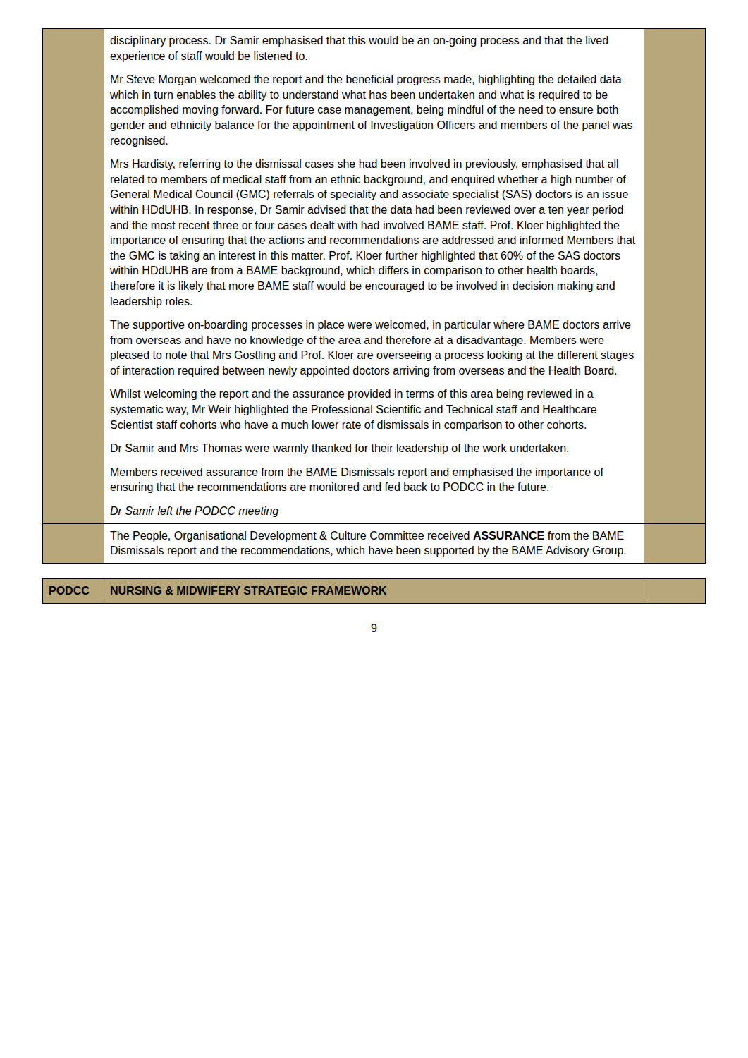| | disciplinary process. Dr Samir emphasised that this would be an on-going process and that the lived experience of staff would be listened to. Mr Steve Morgan welcomed the report and the beneficial progress made, highlighting the detailed data which in turn enables the ability to understand what has been undertaken and what is required to be accomplished moving forward. For future case management, being mindful of the need to ensure both gender and ethnicity balance for the appointment of Investigation Officers and members of the panel was recognised. Mrs Hardisty, referring to the dismissal cases she had been involved in previously, emphasised that all related to members of medical staff from an ethnic background, and enquired whether a high number of General Medical Council (GMC) referrals of speciality and associate specialist (SAS) doctors is an issue within HDdUHB. In response, Dr Samir advised that the data had been reviewed over a ten year period and the most recent three or four cases dealt with had involved BAME staff. Prof. Kloer highlighted the importance of ensuring that the actions and recommendations are addressed and informed Members that the GMC is taking an interest in this matter. Prof. Kloer further highlighted that 60% of the SAS doctors within HDdUHB are from a BAME background, which differs in comparison to other health boards, therefore it is likely that more BAME staff would be encouraged to be involved in decision making and leadership roles. The supportive on-boarding processes in place were welcomed, in particular where BAME doctors arrive from overseas and have no knowledge of the area and therefore at a disadvantage. Members were pleased to note that Mrs Gostling and Prof. Kloer are overseeing a process looking at the different stages of interaction required between newly appointed doctors arriving from overseas and the Health Board. Whilst welcoming the report and the assurance provided in terms of this area being reviewed in a systematic way, Mr Weir highlighted the Professional Scientific and Technical staff and Healthcare Scientist staff cohorts who have a much lower rate of dismissals in comparison to other cohorts. Dr Samir and Mrs Thomas were warmly thanked for their leadership of the work undertaken. Members received assurance from the BAME Dismissals report and emphasised the importance of ensuring that the recommendations are monitored and fed back to PODCC in the future. Dr Samir left the PODCC meeting | |
| | The People, Organisational Development & Culture Committee received ASSURANCE from the BAME Dismissals report and the recommendations, which have been supported by the BAME Advisory Group. | |
| PODCC | NURSING & MIDWIFERY STRATEGIC FRAMEWORK | |
9